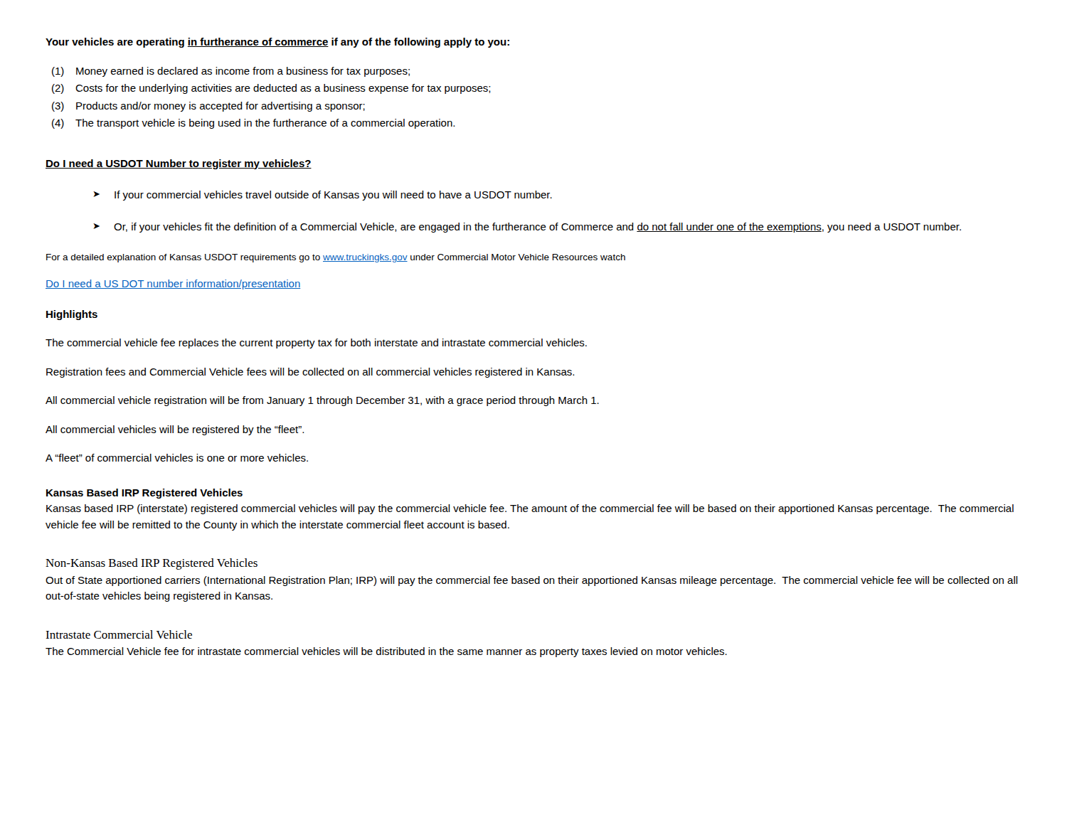Your vehicles are operating in furtherance of commerce if any of the following apply to you:
(1) Money earned is declared as income from a business for tax purposes;
(2) Costs for the underlying activities are deducted as a business expense for tax purposes;
(3) Products and/or money is accepted for advertising a sponsor;
(4) The transport vehicle is being used in the furtherance of a commercial operation.
Do I need a USDOT Number to register my vehicles?
If your commercial vehicles travel outside of Kansas you will need to have a USDOT number.
Or, if your vehicles fit the definition of a Commercial Vehicle, are engaged in the furtherance of Commerce and do not fall under one of the exemptions, you need a USDOT number.
For a detailed explanation of Kansas USDOT requirements go to www.truckingks.gov under Commercial Motor Vehicle Resources watch
Do I need a US DOT number information/presentation
Highlights
The commercial vehicle fee replaces the current property tax for both interstate and intrastate commercial vehicles.
Registration fees and Commercial Vehicle fees will be collected on all commercial vehicles registered in Kansas.
All commercial vehicle registration will be from January 1 through December 31, with a grace period through March 1.
All commercial vehicles will be registered by the “fleet”.
A “fleet” of commercial vehicles is one or more vehicles.
Kansas Based IRP Registered Vehicles
Kansas based IRP (interstate) registered commercial vehicles will pay the commercial vehicle fee. The amount of the commercial fee will be based on their apportioned Kansas percentage. The commercial vehicle fee will be remitted to the County in which the interstate commercial fleet account is based.
Non-Kansas Based IRP Registered Vehicles
Out of State apportioned carriers (International Registration Plan; IRP) will pay the commercial fee based on their apportioned Kansas mileage percentage. The commercial vehicle fee will be collected on all out-of-state vehicles being registered in Kansas.
Intrastate Commercial Vehicle
The Commercial Vehicle fee for intrastate commercial vehicles will be distributed in the same manner as property taxes levied on motor vehicles.